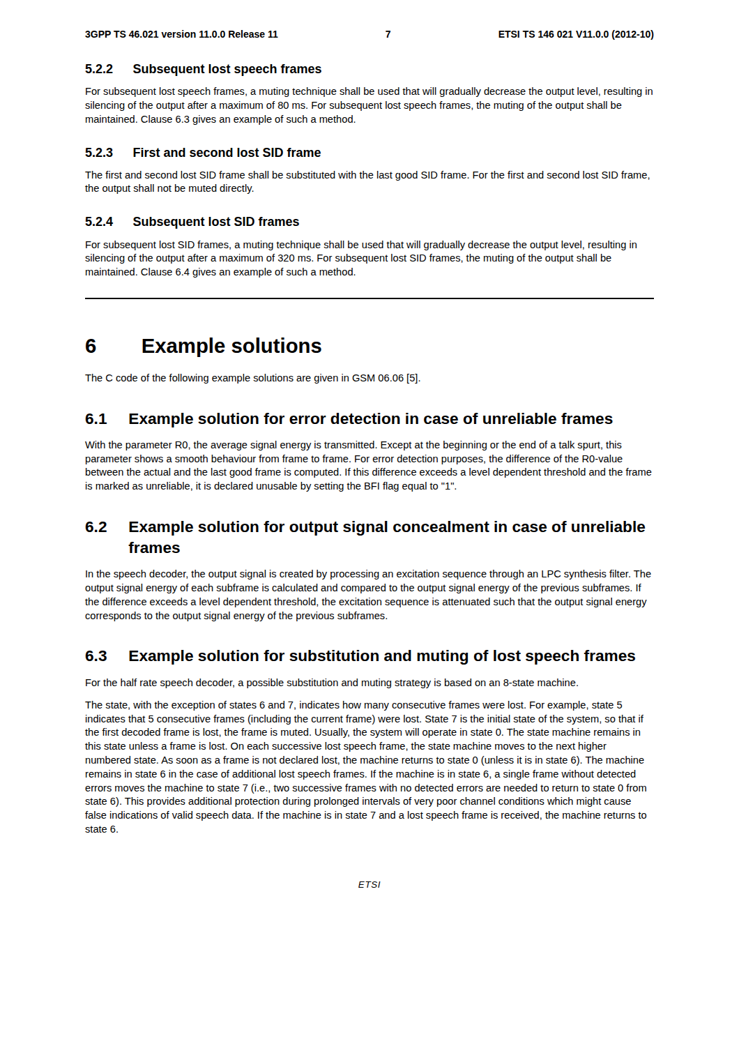3GPP TS 46.021 version 11.0.0 Release 11 7 ETSI TS 146 021 V11.0.0 (2012-10)
5.2.2 Subsequent lost speech frames
For subsequent lost speech frames, a muting technique shall be used that will gradually decrease the output level, resulting in silencing of the output after a maximum of 80 ms. For subsequent lost speech frames, the muting of the output shall be maintained. Clause 6.3 gives an example of such a method.
5.2.3 First and second lost SID frame
The first and second lost SID frame shall be substituted with the last good SID frame. For the first and second lost SID frame, the output shall not be muted directly.
5.2.4 Subsequent lost SID frames
For subsequent lost SID frames, a muting technique shall be used that will gradually decrease the output level, resulting in silencing of the output after a maximum of 320 ms. For subsequent lost SID frames, the muting of the output shall be maintained. Clause 6.4 gives an example of such a method.
6 Example solutions
The C code of the following example solutions are given in GSM 06.06 [5].
6.1 Example solution for error detection in case of unreliable frames
With the parameter R0, the average signal energy is transmitted. Except at the beginning or the end of a talk spurt, this parameter shows a smooth behaviour from frame to frame. For error detection purposes, the difference of the R0-value between the actual and the last good frame is computed. If this difference exceeds a level dependent threshold and the frame is marked as unreliable, it is declared unusable by setting the BFI flag equal to "1".
6.2 Example solution for output signal concealment in case of unreliable frames
In the speech decoder, the output signal is created by processing an excitation sequence through an LPC synthesis filter. The output signal energy of each subframe is calculated and compared to the output signal energy of the previous subframes. If the difference exceeds a level dependent threshold, the excitation sequence is attenuated such that the output signal energy corresponds to the output signal energy of the previous subframes.
6.3 Example solution for substitution and muting of lost speech frames
For the half rate speech decoder, a possible substitution and muting strategy is based on an 8-state machine.
The state, with the exception of states 6 and 7, indicates how many consecutive frames were lost. For example, state 5 indicates that 5 consecutive frames (including the current frame) were lost. State 7 is the initial state of the system, so that if the first decoded frame is lost, the frame is muted. Usually, the system will operate in state 0. The state machine remains in this state unless a frame is lost. On each successive lost speech frame, the state machine moves to the next higher numbered state. As soon as a frame is not declared lost, the machine returns to state 0 (unless it is in state 6). The machine remains in state 6 in the case of additional lost speech frames. If the machine is in state 6, a single frame without detected errors moves the machine to state 7 (i.e., two successive frames with no detected errors are needed to return to state 0 from state 6). This provides additional protection during prolonged intervals of very poor channel conditions which might cause false indications of valid speech data. If the machine is in state 7 and a lost speech frame is received, the machine returns to state 6.
ETSI